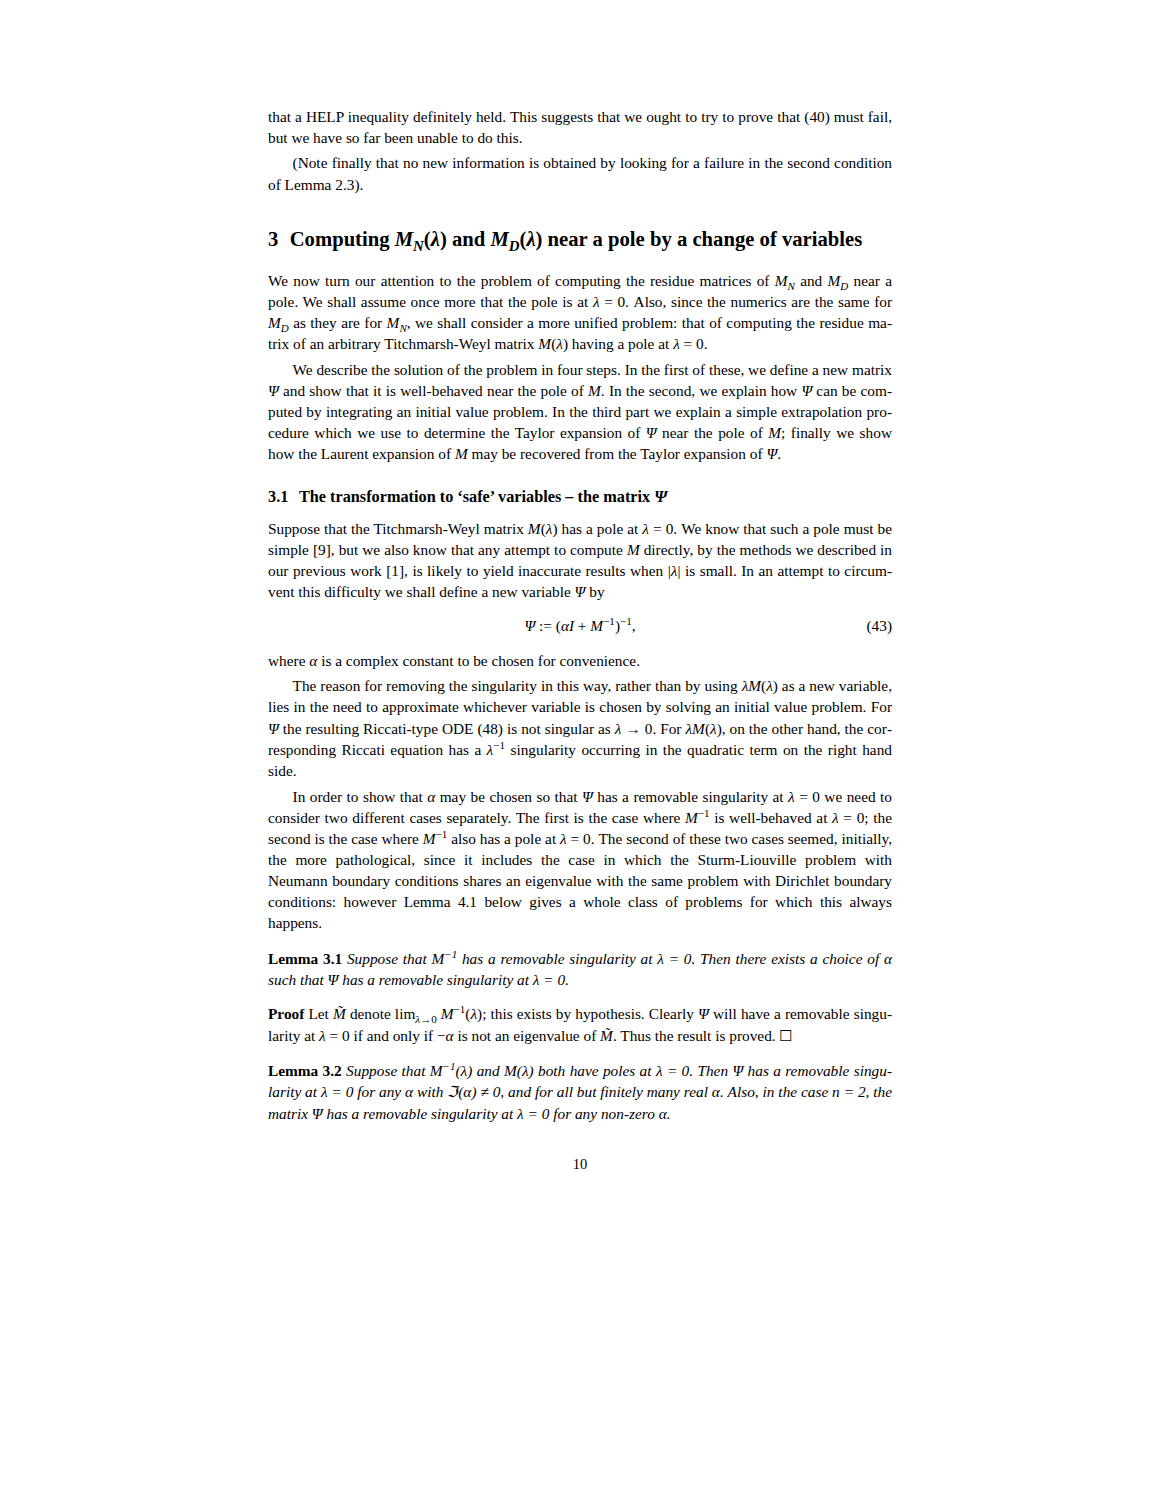that a HELP inequality definitely held. This suggests that we ought to try to prove that (40) must fail, but we have so far been unable to do this.
(Note finally that no new information is obtained by looking for a failure in the second condition of Lemma 2.3).
3 Computing MN(λ) and MD(λ) near a pole by a change of variables
We now turn our attention to the problem of computing the residue matrices of MN and MD near a pole. We shall assume once more that the pole is at λ = 0. Also, since the numerics are the same for MD as they are for MN, we shall consider a more unified problem: that of computing the residue matrix of an arbitrary Titchmarsh-Weyl matrix M(λ) having a pole at λ = 0.
We describe the solution of the problem in four steps. In the first of these, we define a new matrix Ψ and show that it is well-behaved near the pole of M. In the second, we explain how Ψ can be computed by integrating an initial value problem. In the third part we explain a simple extrapolation procedure which we use to determine the Taylor expansion of Ψ near the pole of M; finally we show how the Laurent expansion of M may be recovered from the Taylor expansion of Ψ.
3.1 The transformation to ‘safe’ variables – the matrix Ψ
Suppose that the Titchmarsh-Weyl matrix M(λ) has a pole at λ = 0. We know that such a pole must be simple [9], but we also know that any attempt to compute M directly, by the methods we described in our previous work [1], is likely to yield inaccurate results when |λ| is small. In an attempt to circumvent this difficulty we shall define a new variable Ψ by
Ψ := (αI + M−1)−1, (43)
where α is a complex constant to be chosen for convenience.
The reason for removing the singularity in this way, rather than by using λM(λ) as a new variable, lies in the need to approximate whichever variable is chosen by solving an initial value problem. For Ψ the resulting Riccati-type ODE (48) is not singular as λ → 0. For λM(λ), on the other hand, the corresponding Riccati equation has a λ−1 singularity occurring in the quadratic term on the right hand side.
In order to show that α may be chosen so that Ψ has a removable singularity at λ = 0 we need to consider two different cases separately. The first is the case where M−1 is well-behaved at λ = 0; the second is the case where M−1 also has a pole at λ = 0. The second of these two cases seemed, initially, the more pathological, since it includes the case in which the Sturm-Liouville problem with Neumann boundary conditions shares an eigenvalue with the same problem with Dirichlet boundary conditions: however Lemma 4.1 below gives a whole class of problems for which this always happens.
Lemma 3.1 Suppose that M−1 has a removable singularity at λ = 0. Then there exists a choice of α such that Ψ has a removable singularity at λ = 0.
Proof Let M̃ denote limλ→0 M−1(λ); this exists by hypothesis. Clearly Ψ will have a removable singularity at λ = 0 if and only if −α is not an eigenvalue of M̃. Thus the result is proved. ☐
Lemma 3.2 Suppose that M−1(λ) and M(λ) both have poles at λ = 0. Then Ψ has a removable singularity at λ = 0 for any α with ℑ(α) ≠ 0, and for all but finitely many real α. Also, in the case n = 2, the matrix Ψ has a removable singularity at λ = 0 for any non-zero α.
10